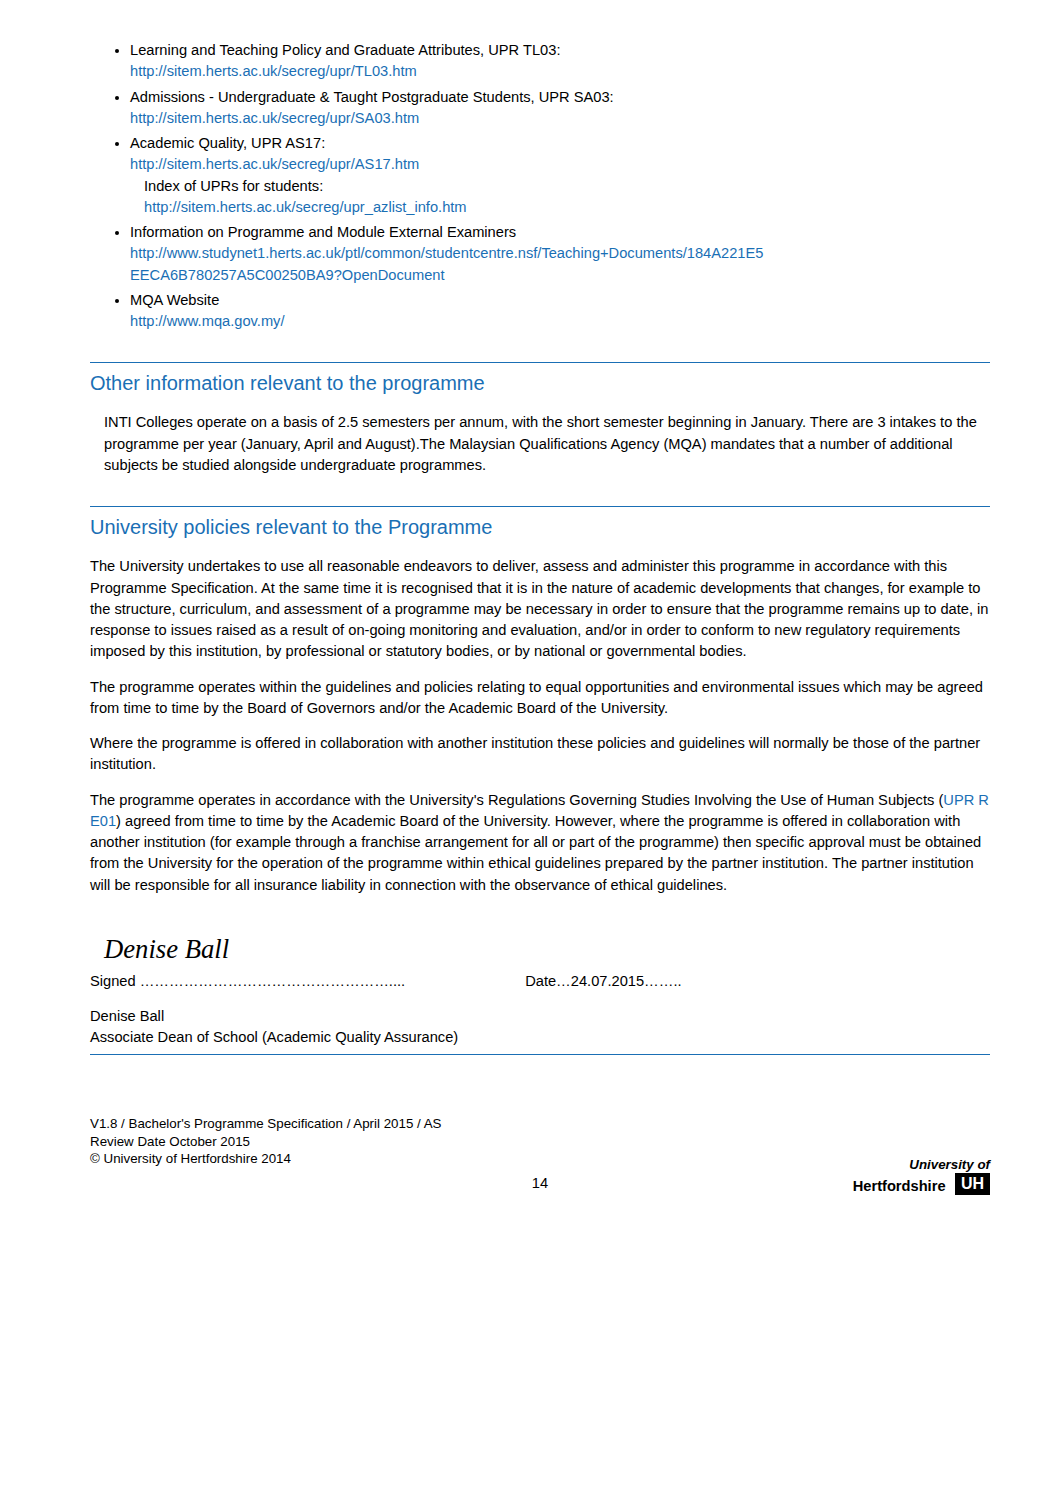Learning and Teaching Policy and Graduate Attributes, UPR TL03:
http://sitem.herts.ac.uk/secreg/upr/TL03.htm
Admissions - Undergraduate & Taught Postgraduate Students, UPR SA03:
http://sitem.herts.ac.uk/secreg/upr/SA03.htm
Academic Quality, UPR AS17:
http://sitem.herts.ac.uk/secreg/upr/AS17.htm Index of UPRs for students:
http://sitem.herts.ac.uk/secreg/upr_azlist_info.htm
Information on Programme and Module External Examiners
http://www.studynet1.herts.ac.uk/ptl/common/studentcentre.nsf/Teaching+Documents/184A221E5
EECA6B780257A5C00250BA9?OpenDocument
MQA Website
http://www.mqa.gov.my/
Other information relevant to the programme
INTI Colleges operate on a basis of 2.5 semesters per annum, with the short semester beginning in January. There are 3 intakes to the programme per year (January, April and August).The Malaysian Qualifications Agency (MQA) mandates that a number of additional subjects be studied alongside undergraduate programmes.
University policies relevant to the Programme
The University undertakes to use all reasonable endeavors to deliver, assess and administer this programme in accordance with this Programme Specification. At the same time it is recognised that it is in the nature of academic developments that changes, for example to the structure, curriculum, and assessment of a programme may be necessary in order to ensure that the programme remains up to date, in response to issues raised as a result of on-going monitoring and evaluation, and/or in order to conform to new regulatory requirements imposed by this institution, by professional or statutory bodies, or by national or governmental bodies.
The programme operates within the guidelines and policies relating to equal opportunities and environmental issues which may be agreed from time to time by the Board of Governors and/or the Academic Board of the University.
Where the programme is offered in collaboration with another institution these policies and guidelines will normally be those of the partner institution.
The programme operates in accordance with the University's Regulations Governing Studies Involving the Use of Human Subjects (UPR RE01) agreed from time to time by the Academic Board of the University. However, where the programme is offered in collaboration with another institution (for example through a franchise arrangement for all or part of the programme) then specific approval must be obtained from the University for the operation of the programme within ethical guidelines prepared by the partner institution. The partner institution will be responsible for all insurance liability in connection with the observance of ethical guidelines.
Denise Ball
Signed …………………………………………….... Date…24.07.2015……..
Denise Ball
Associate Dean of School (Academic Quality Assurance)
V1.8 / Bachelor's Programme Specification / April 2015 / AS
Review Date October 2015
© University of Hertfordshire 2014
14
University of
Hertfordshire UH